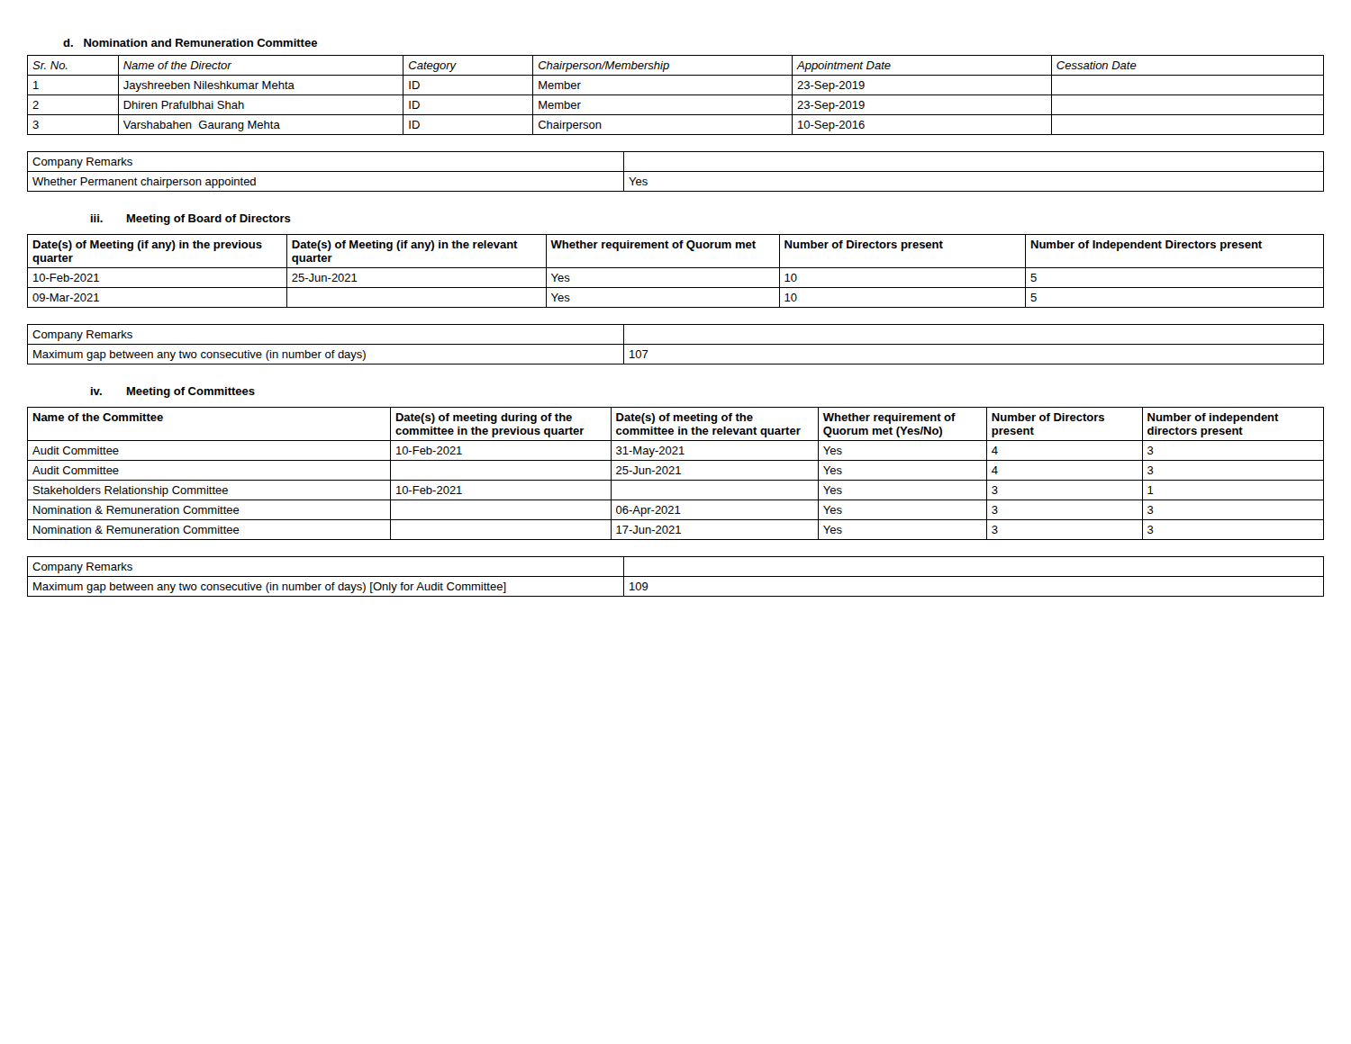d. Nomination and Remuneration Committee
| Sr. No. | Name of the Director | Category | Chairperson/Membership | Appointment Date | Cessation Date |
| 1 | Jayshreeben Nileshkumar Mehta | ID | Member | 23-Sep-2019 | |
| 2 | Dhiren Prafulbhai Shah | ID | Member | 23-Sep-2019 | |
| 3 | Varshabahen Gaurang Mehta | ID | Chairperson | 10-Sep-2016 | |
| Company Remarks | |
| Whether Permanent chairperson appointed | Yes |
iii. Meeting of Board of Directors
| Date(s) of Meeting (if any) in the previous quarter | Date(s) of Meeting (if any) in the relevant quarter | Whether requirement of Quorum met | Number of Directors present | Number of Independent Directors present |
| --- | --- | --- | --- | --- |
| 10-Feb-2021 | 25-Jun-2021 | Yes | 10 | 5 |
| 09-Mar-2021 | | Yes | 10 | 5 |
| Company Remarks | |
| Maximum gap between any two consecutive (in number of days) | 107 |
iv. Meeting of Committees
| Name of the Committee | Date(s) of meeting during of the committee in the previous quarter | Date(s) of meeting of the committee in the relevant quarter | Whether requirement of Quorum met (Yes/No) | Number of Directors present | Number of independent directors present |
| --- | --- | --- | --- | --- | --- |
| Audit Committee | 10-Feb-2021 | 31-May-2021 | Yes | 4 | 3 |
| Audit Committee | | 25-Jun-2021 | Yes | 4 | 3 |
| Stakeholders Relationship Committee | 10-Feb-2021 | | Yes | 3 | 1 |
| Nomination & Remuneration Committee | | 06-Apr-2021 | Yes | 3 | 3 |
| Nomination & Remuneration Committee | | 17-Jun-2021 | Yes | 3 | 3 |
| Company Remarks | |
| Maximum gap between any two consecutive (in number of days) [Only for Audit Committee] | 109 |